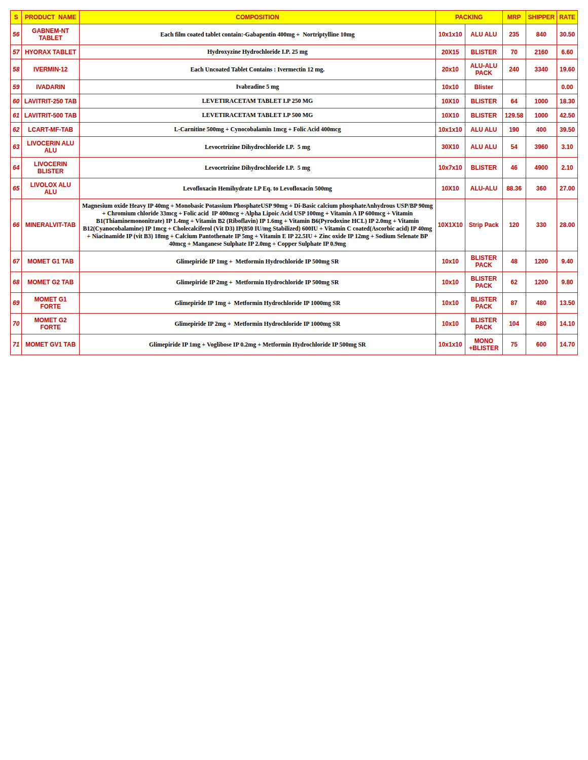| S | PRODUCT NAME | COMPOSITION | PACKING | MRP | SHIPPER | RATE |
| --- | --- | --- | --- | --- | --- | --- |
| 56 | GABNEM-NT TABLET | Each film coated tablet contain:-Gabapentin 400mg + Nortriptylline 10mg | 10x1x10 | ALU ALU | 235 | 840 | 30.50 |
| 57 | HYORAX TABLET | Hydroxyzine Hydrochloride I.P. 25 mg | 20X15 | BLISTER | 70 | 2160 | 6.60 |
| 58 | IVERMIN-12 | Each Uncoated Tablet Contains : Ivermectin 12 mg. | 20x10 | ALU-ALU PACK | 240 | 3340 | 19.60 |
| 59 | IVADARIN | Ivabradine 5 mg | 10x10 | Blister | | | 0.00 |
| 60 | LAVITRIT-250 TAB | LEVETIRACETAM TABLET I.P 250 MG | 10X10 | BLISTER | 64 | 1000 | 18.30 |
| 61 | LAVITRIT-500 TAB | LEVETIRACETAM TABLET I.P 500 MG | 10X10 | BLISTER | 129.58 | 1000 | 42.50 |
| 62 | LCART-MF-TAB | L-Carnitine 500mg + Cynocobalamin 1mcg + Folic Acid 400mcg | 10x1x10 | ALU ALU | 190 | 400 | 39.50 |
| 63 | LIVOCERIN ALU ALU | Levocetrizine Dihydrochloride I.P. 5 mg | 30X10 | ALU ALU | 54 | 3960 | 3.10 |
| 64 | LIVOCERIN BLISTER | Levocetrizine Dihydrochloride I.P. 5 mg | 10x7x10 | BLISTER | 46 | 4900 | 2.10 |
| 65 | LIVOLOX ALU ALU | Levofloxacin Hemihydrate I.P Eq. to Levofloxacin 500mg | 10X10 | ALU-ALU | 88.36 | 360 | 27.00 |
| 66 | MINERALVIT-TAB | Magnesium oxide Heavy IP 40mg + Monobasic Potassium PhosphateUSP 90mg + Di-Basic calcium phosphateAnhydrous USP/BP 90mg + Chromium chloride 33mcg + Folic acid IP 400mcg + Alpha Lipoic Acid USP 100mg + Vitamin A IP 600mcg + Vitamin B1(Thiaminemononitrate) IP 1.4mg + Vitamin B2 (Riboflavin) IP 1.6mg + Vitamin B6(Pyrodoxine HCL) IP 2.0mg + Vitamin B12(Cyanocobalamine) IP 1mcg + Cholecalciferol (Vit D3) IP(850 IU/mg Stabilized) 600IU + Vitamin C coated(Ascorbic acid) IP 40mg + Niacinamide IP (vit B3) 18mg + Calcium Pantothenate IP 5mg + Vitamin E IP 22.5IU + Zinc oxide IP 12mg + Sodium Selenate BP 40mcg + Manganese Sulphate IP 2.0mg + Copper Sulphate IP 0.9mg | 10X1X10 | Strip Pack | 120 | 330 | 28.00 |
| 67 | MOMET G1 TAB | Glimepiride IP 1mg + Metformin Hydrochloride IP 500mg SR | 10x10 | BLISTER PACK | 48 | 1200 | 9.40 |
| 68 | MOMET G2 TAB | Glimepiride IP 2mg + Metformin Hydrochloride IP 500mg SR | 10x10 | BLISTER PACK | 62 | 1200 | 9.80 |
| 69 | MOMET G1 FORTE | Glimepiride IP 1mg + Metformin Hydrochloride IP 1000mg SR | 10x10 | BLISTER PACK | 87 | 480 | 13.50 |
| 70 | MOMET G2 FORTE | Glimepiride IP 2mg + Metformin Hydrochloride IP 1000mg SR | 10x10 | BLISTER PACK | 104 | 480 | 14.10 |
| 71 | MOMET GV1 TAB | Glimepiride IP 1mg + Voglibose IP 0.2mg + Metformin Hydrochloride IP 500mg SR | 10x1x10 | MONO +BLISTER | 75 | 600 | 14.70 |